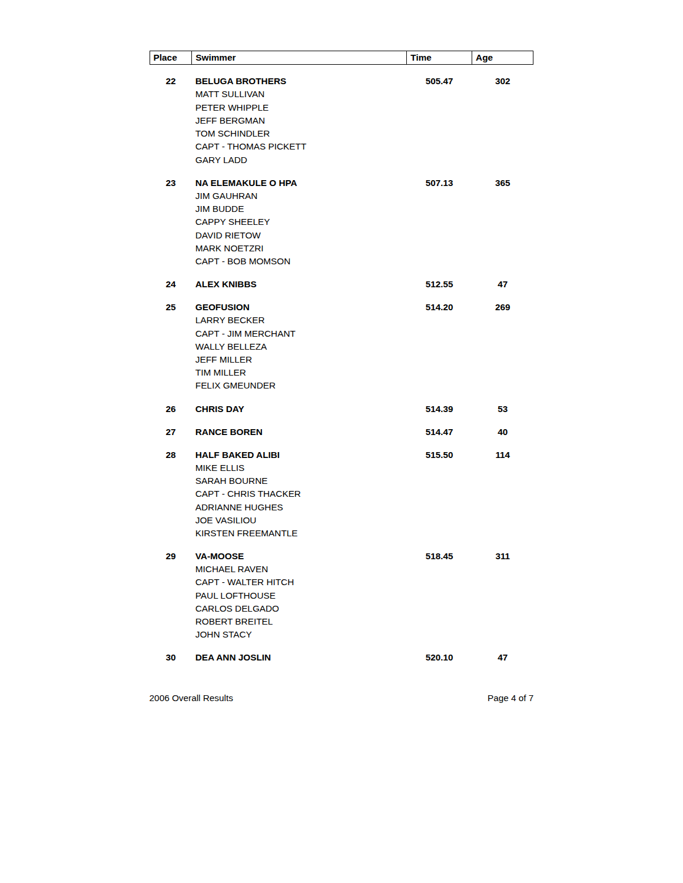| Place | Swimmer | Time | Age |
| --- | --- | --- | --- |
| 22 | BELUGA BROTHERS MATT SULLIVAN PETER WHIPPLE JEFF BERGMAN TOM SCHINDLER CAPT - THOMAS PICKETT GARY LADD | 505.47 | 302 |
| 23 | NA ELEMAKULE O HPA JIM GAUHRAN JIM BUDDE CAPPY SHEELEY DAVID RIETOW MARK NOETZRI CAPT - BOB MOMSON | 507.13 | 365 |
| 24 | ALEX KNIBBS | 512.55 | 47 |
| 25 | GEOFUSION LARRY BECKER CAPT - JIM MERCHANT WALLY BELLEZA JEFF MILLER TIM MILLER FELIX GMEUNDER | 514.20 | 269 |
| 26 | CHRIS DAY | 514.39 | 53 |
| 27 | RANCE BOREN | 514.47 | 40 |
| 28 | HALF BAKED ALIBI MIKE ELLIS SARAH BOURNE CAPT - CHRIS THACKER ADRIANNE HUGHES JOE VASILIOU KIRSTEN FREEMANTLE | 515.50 | 114 |
| 29 | VA-MOOSE MICHAEL RAVEN CAPT - WALTER HITCH PAUL LOFTHOUSE CARLOS DELGADO ROBERT BREITEL JOHN STACY | 518.45 | 311 |
| 30 | DEA ANN JOSLIN | 520.10 | 47 |
2006 Overall Results Page 4 of 7